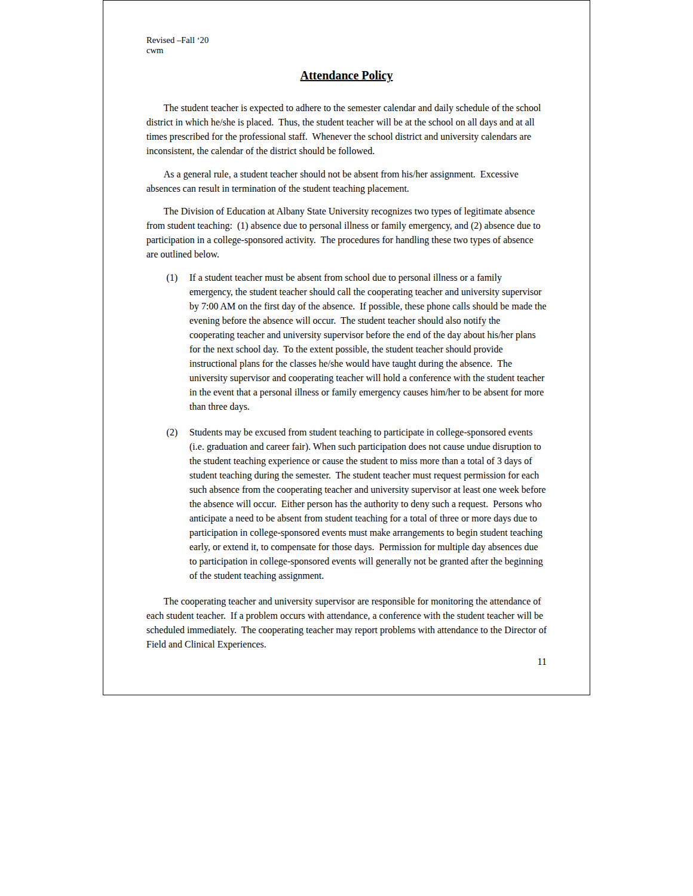Revised –Fall ‘20
cwm
Attendance Policy
The student teacher is expected to adhere to the semester calendar and daily schedule of the school district in which he/she is placed. Thus, the student teacher will be at the school on all days and at all times prescribed for the professional staff. Whenever the school district and university calendars are inconsistent, the calendar of the district should be followed.
As a general rule, a student teacher should not be absent from his/her assignment. Excessive absences can result in termination of the student teaching placement.
The Division of Education at Albany State University recognizes two types of legitimate absence from student teaching: (1) absence due to personal illness or family emergency, and (2) absence due to participation in a college-sponsored activity. The procedures for handling these two types of absence are outlined below.
(1) If a student teacher must be absent from school due to personal illness or a family emergency, the student teacher should call the cooperating teacher and university supervisor by 7:00 AM on the first day of the absence. If possible, these phone calls should be made the evening before the absence will occur. The student teacher should also notify the cooperating teacher and university supervisor before the end of the day about his/her plans for the next school day. To the extent possible, the student teacher should provide instructional plans for the classes he/she would have taught during the absence. The university supervisor and cooperating teacher will hold a conference with the student teacher in the event that a personal illness or family emergency causes him/her to be absent for more than three days.
(2) Students may be excused from student teaching to participate in college-sponsored events (i.e. graduation and career fair). When such participation does not cause undue disruption to the student teaching experience or cause the student to miss more than a total of 3 days of student teaching during the semester. The student teacher must request permission for each such absence from the cooperating teacher and university supervisor at least one week before the absence will occur. Either person has the authority to deny such a request. Persons who anticipate a need to be absent from student teaching for a total of three or more days due to participation in college-sponsored events must make arrangements to begin student teaching early, or extend it, to compensate for those days. Permission for multiple day absences due to participation in college-sponsored events will generally not be granted after the beginning of the student teaching assignment.
The cooperating teacher and university supervisor are responsible for monitoring the attendance of each student teacher. If a problem occurs with attendance, a conference with the student teacher will be scheduled immediately. The cooperating teacher may report problems with attendance to the Director of Field and Clinical Experiences.
11